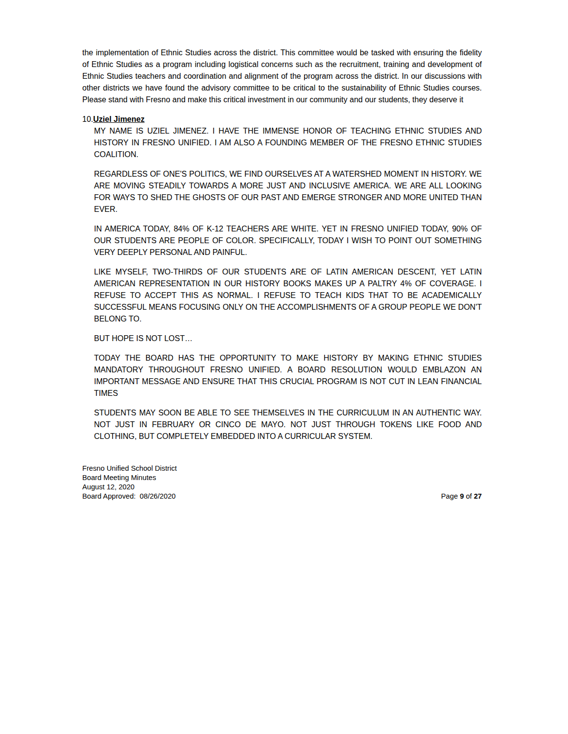the implementation of Ethnic Studies across the district. This committee would be tasked with ensuring the fidelity of Ethnic Studies as a program including logistical concerns such as the recruitment, training and development of Ethnic Studies teachers and coordination and alignment of the program across the district. In our discussions with other districts we have found the advisory committee to be critical to the sustainability of Ethnic Studies courses. Please stand with Fresno and make this critical investment in our community and our students, they deserve it
10. Uziel Jimenez
My name is Uziel Jimenez. I have the immense honor of teaching Ethnic Studies and History in Fresno Unified. I am also a founding member of the Fresno Ethnic Studies Coalition.
Regardless of one's politics, we find ourselves at a watershed moment in history. We are moving steadily towards a more just and inclusive America. We are all looking for ways to shed the ghosts of our past and emerge stronger and more united than ever.
In America today, 84% of K-12 teachers are white. Yet in Fresno Unified today, 90% of our students are people of color. Specifically, today I wish to point out something very deeply personal and painful.
Like myself, two-thirds of our students are of Latin American descent, yet Latin American representation in our history books makes up a paltry 4% of coverage. I refuse to accept this as normal. I refuse to teach kids that to be academically successful means focusing only on the accomplishments of a group people we don't belong to.
But hope is not lost…
Today the board has the opportunity to make history by making Ethnic Studies mandatory throughout Fresno Unified. A board resolution would emblazon an important message and ensure that this crucial program is not cut in lean financial times
Students may soon be able to see themselves in the curriculum in an authentic way. Not just in February or Cinco de Mayo. Not just through tokens like food and clothing, but completely embedded into a curricular system.
Fresno Unified School District
Board Meeting Minutes
August 12, 2020
Board Approved: 08/26/2020
Page 9 of 27